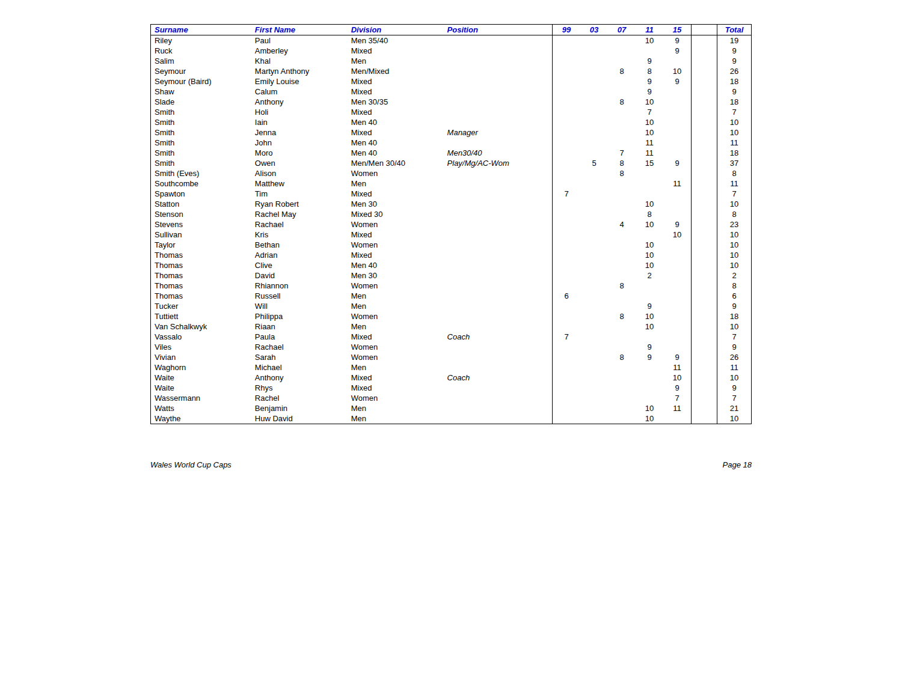| Surname | First Name | Division | Position | 99 | 03 | 07 | 11 | 15 | | Total |
| --- | --- | --- | --- | --- | --- | --- | --- | --- | --- | --- |
| Riley | Paul | Men 35/40 | | | | | 10 | 9 | | 19 |
| Ruck | Amberley | Mixed | | | | | | 9 | | 9 |
| Salim | Khal | Men | | | | | 9 | | | 9 |
| Seymour | Martyn Anthony | Men/Mixed | | | | 8 | 8 | 10 | | 26 |
| Seymour (Baird) | Emily Louise | Mixed | | | | | 9 | 9 | | 18 |
| Shaw | Calum | Mixed | | | | | 9 | | | 9 |
| Slade | Anthony | Men 30/35 | | | | 8 | 10 | | | 18 |
| Smith | Holi | Mixed | | | | | 7 | | | 7 |
| Smith | Iain | Men 40 | | | | | 10 | | | 10 |
| Smith | Jenna | Mixed | Manager | | | | 10 | | | 10 |
| Smith | John | Men 40 | | | | | 11 | | | 11 |
| Smith | Moro | Men 40 | Men30/40 | | | 7 | 11 | | | 18 |
| Smith | Owen | Men/Men 30/40 | Play/Mg/AC-Wom | | 5 | 8 | 15 | 9 | | 37 |
| Smith (Eves) | Alison | Women | | | | 8 | | | | 8 |
| Southcombe | Matthew | Men | | | | | | 11 | | 11 |
| Spawton | Tim | Mixed | | 7 | | | | | | 7 |
| Statton | Ryan Robert | Men 30 | | | | | 10 | | | 10 |
| Stenson | Rachel May | Mixed 30 | | | | | 8 | | | 8 |
| Stevens | Rachael | Women | | | | 4 | 10 | 9 | | 23 |
| Sullivan | Kris | Mixed | | | | | | 10 | | 10 |
| Taylor | Bethan | Women | | | | | 10 | | | 10 |
| Thomas | Adrian | Mixed | | | | | 10 | | | 10 |
| Thomas | Clive | Men 40 | | | | | 10 | | | 10 |
| Thomas | David | Men 30 | | | | | 2 | | | 2 |
| Thomas | Rhiannon | Women | | | | 8 | | | | 8 |
| Thomas | Russell | Men | | 6 | | | | | | 6 |
| Tucker | Will | Men | | | | | 9 | | | 9 |
| Tuttiett | Philippa | Women | | | | 8 | 10 | | | 18 |
| Van Schalkwyk | Riaan | Men | | | | | 10 | | | 10 |
| Vassalo | Paula | Mixed | Coach | 7 | | | | | | 7 |
| Viles | Rachael | Women | | | | | 9 | | | 9 |
| Vivian | Sarah | Women | | | | 8 | 9 | 9 | | 26 |
| Waghorn | Michael | Men | | | | | | 11 | | 11 |
| Waite | Anthony | Mixed | Coach | | | | | 10 | | 10 |
| Waite | Rhys | Mixed | | | | | | 9 | | 9 |
| Wassermann | Rachel | Women | | | | | | 7 | | 7 |
| Watts | Benjamin | Men | | | | | 10 | 11 | | 21 |
| Waythe | Huw David | Men | | | | | 10 | | | 10 |
Wales World Cup Caps
Page 18